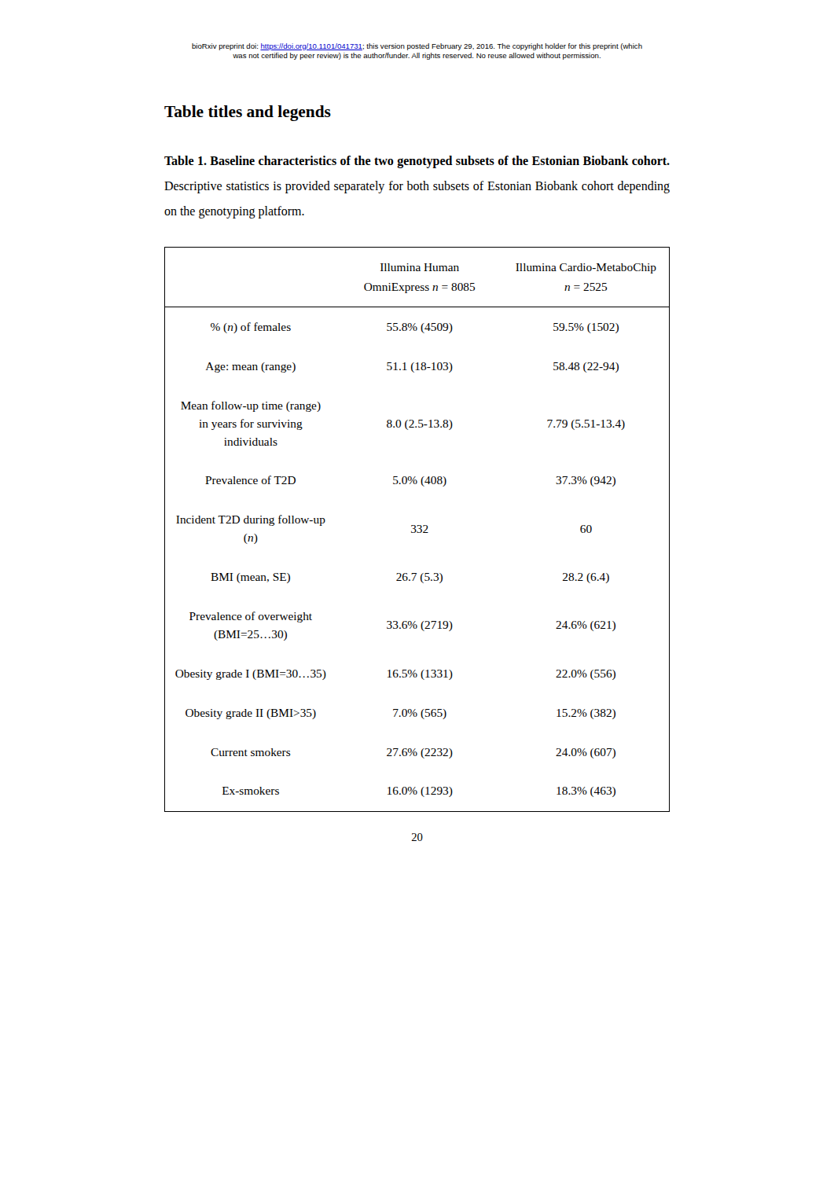bioRxiv preprint doi: https://doi.org/10.1101/041731; this version posted February 29, 2016. The copyright holder for this preprint (which
was not certified by peer review) is the author/funder. All rights reserved. No reuse allowed without permission.
Table titles and legends
Table 1. Baseline characteristics of the two genotyped subsets of the Estonian Biobank cohort. Descriptive statistics is provided separately for both subsets of Estonian Biobank cohort depending on the genotyping platform.
| | Illumina Human OmniExpress n = 8085 | Illumina Cardio-MetaboChip n = 2525 |
| --- | --- | --- |
| % ( n ) of females | 55.8% (4509) | 59.5% (1502) |
| Age: mean (range) | 51.1 (18-103) | 58.48 (22-94) |
| Mean follow-up time (range) in years for surviving individuals | 8.0 (2.5-13.8) | 7.79 (5.51-13.4) |
| Prevalence of T2D | 5.0% (408) | 37.3% (942) |
| Incident T2D during follow-up ( n ) | 332 | 60 |
| BMI (mean, SE) | 26.7 (5.3) | 28.2 (6.4) |
| Prevalence of overweight (BMI=25…30) | 33.6% (2719) | 24.6% (621) |
| Obesity grade I (BMI=30…35) | 16.5% (1331) | 22.0% (556) |
| Obesity grade II (BMI>35) | 7.0% (565) | 15.2% (382) |
| Current smokers | 27.6% (2232) | 24.0% (607) |
| Ex-smokers | 16.0% (1293) | 18.3% (463) |
20